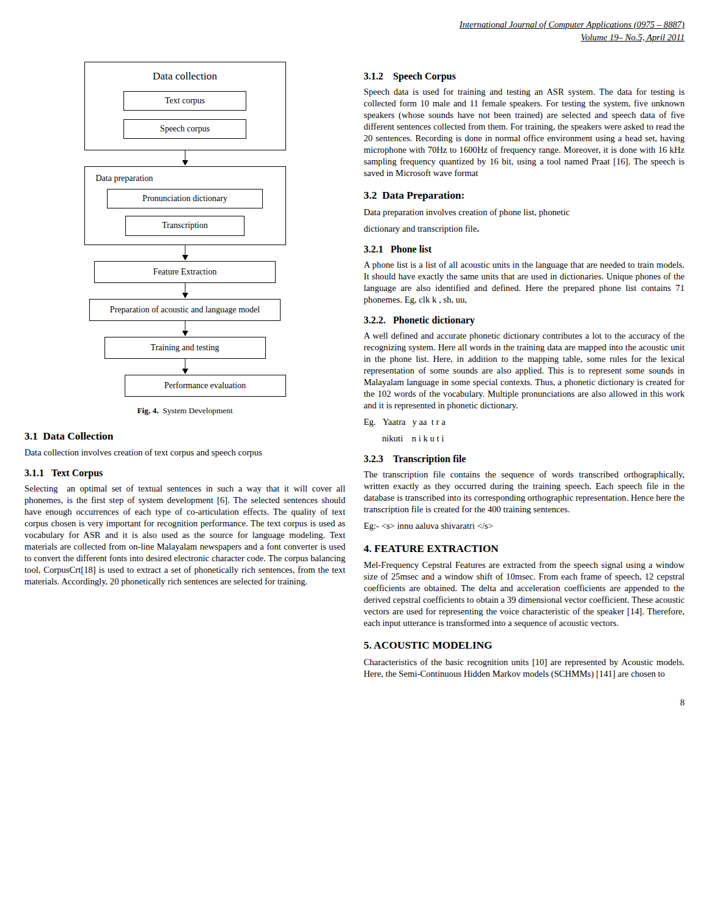International Journal of Computer Applications (0975 – 8887)
Volume 19– No.5, April 2011
Data collection
Text corpus
Speech corpus
Data preparation
Pronunciation dictionary
Transcription
Feature Extraction
Preparation of acoustic and language model
Training and testing
Performance evaluation
Fig. 4. System Development
3.1 Data Collection
Data collection involves creation of text corpus and speech corpus
3.1.1 Text Corpus
Selecting an optimal set of textual sentences in such a way that it will cover all phonemes, is the first step of system development [6]. The selected sentences should have enough occurrences of each type of co-articulation effects. The quality of text corpus chosen is very important for recognition performance. The text corpus is used as vocabulary for ASR and it is also used as the source for language modeling. Text materials are collected from on-line Malayalam newspapers and a font converter is used to convert the different fonts into desired electronic character code. The corpus balancing tool, CorpusCrt[18] is used to extract a set of phonetically rich sentences, from the text materials. Accordingly, 20 phonetically rich sentences are selected for training.
3.1.2 Speech Corpus
Speech data is used for training and testing an ASR system. The data for testing is collected form 10 male and 11 female speakers. For testing the system, five unknown speakers (whose sounds have not been trained) are selected and speech data of five different sentences collected from them. For training, the speakers were asked to read the 20 sentences. Recording is done in normal office environment using a head set, having microphone with 70Hz to 1600Hz of frequency range. Moreover, it is done with 16 kHz sampling frequency quantized by 16 bit, using a tool named Praat [16]. The speech is saved in Microsoft wave format
3.2 Data Preparation:
Data preparation involves creation of phone list, phonetic
dictionary and transcription file.
3.2.1 Phone list
A phone list is a list of all acoustic units in the language that are needed to train models. It should have exactly the same units that are used in dictionaries. Unique phones of the language are also identified and defined. Here the prepared phone list contains 71 phonemes. Eg, clk k , sh, uu,
3.2.2. Phonetic dictionary
A well defined and accurate phonetic dictionary contributes a lot to the accuracy of the recognizing system. Here all words in the training data are mapped into the acoustic unit in the phone list. Here, in addition to the mapping table, some rules for the lexical representation of some sounds are also applied. This is to represent some sounds in Malayalam language in some special contexts. Thus, a phonetic dictionary is created for the 102 words of the vocabulary. Multiple pronunciations are also allowed in this work and it is represented in phonetic dictionary.
Eg. Yaatra y aa t r a
nikuti n i k u t i
3.2.3 Transcription file
The transcription file contains the sequence of words transcribed orthographically, written exactly as they occurred during the training speech. Each speech file in the database is transcribed into its corresponding orthographic representation. Hence here the transcription file is created for the 400 training sentences.
Eg:- <s> innu aaluva shivaratri </s>
4. FEATURE EXTRACTION
Mel-Frequency Cepstral Features are extracted from the speech signal using a window size of 25msec and a window shift of 10msec. From each frame of speech, 12 cepstral coefficients are obtained. The delta and acceleration coefficients are appended to the derived cepstral coefficients to obtain a 39 dimensional vector coefficient. These acoustic vectors are used for representing the voice characteristic of the speaker [14]. Therefore, each input utterance is transformed into a sequence of acoustic vectors.
5. ACOUSTIC MODELING
Characteristics of the basic recognition units [10] are represented by Acoustic models. Here, the Semi-Continuous Hidden Markov models (SCHMMs) [141] are chosen to
8